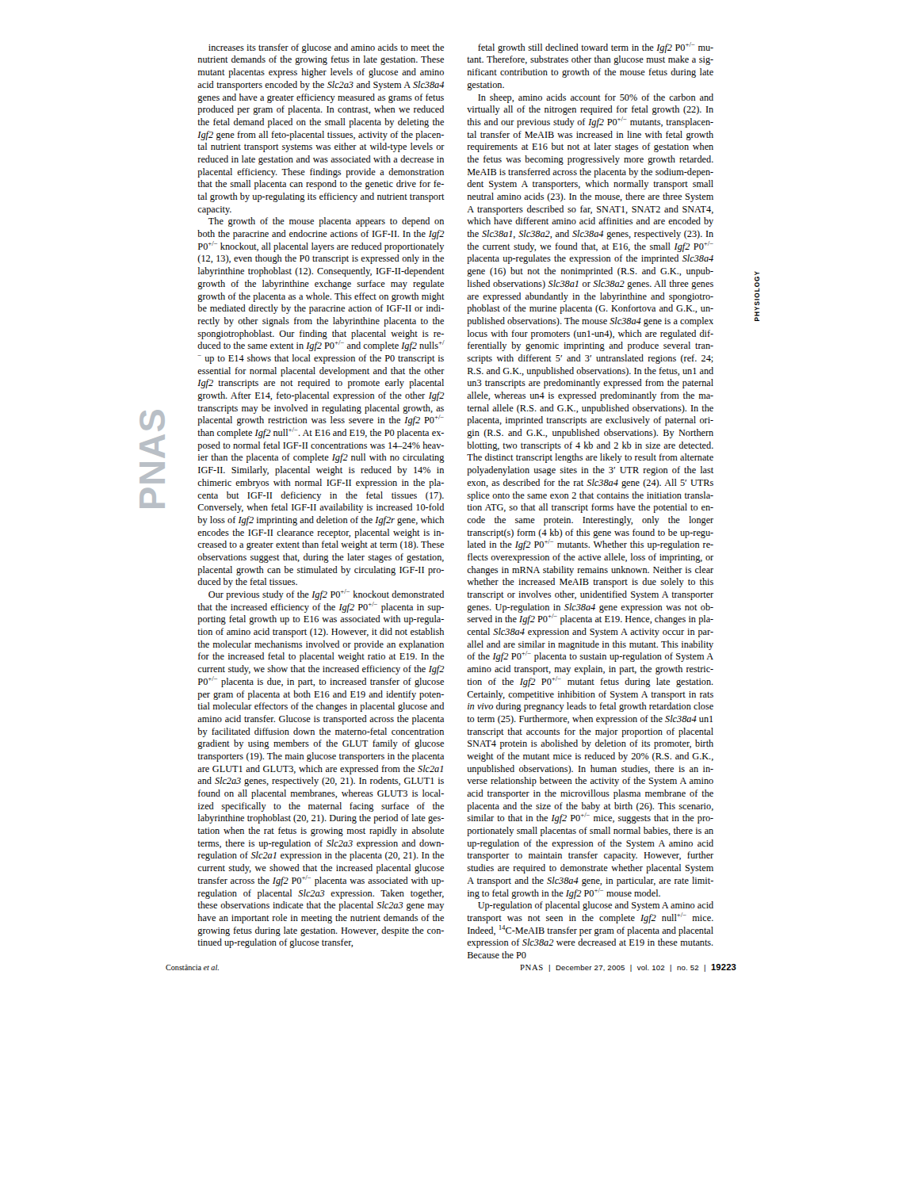PNAS
PHYSIOLOGY
increases its transfer of glucose and amino acids to meet the nutrient demands of the growing fetus in late gestation. These mutant placentas express higher levels of glucose and amino acid transporters encoded by the Slc2a3 and System A Slc38a4 genes and have a greater efficiency measured as grams of fetus produced per gram of placenta. In contrast, when we reduced the fetal demand placed on the small placenta by deleting the Igf2 gene from all feto-placental tissues, activity of the placental nutrient transport systems was either at wild-type levels or reduced in late gestation and was associated with a decrease in placental efficiency. These findings provide a demonstration that the small placenta can respond to the genetic drive for fetal growth by up-regulating its efficiency and nutrient transport capacity.
The growth of the mouse placenta appears to depend on both the paracrine and endocrine actions of IGF-II. In the Igf2 P0+/− knockout, all placental layers are reduced proportionately (12, 13), even though the P0 transcript is expressed only in the labyrinthine trophoblast (12). Consequently, IGF-II-dependent growth of the labyrinthine exchange surface may regulate growth of the placenta as a whole. This effect on growth might be mediated directly by the paracrine action of IGF-II or indirectly by other signals from the labyrinthine placenta to the spongiotrophoblast. Our finding that placental weight is reduced to the same extent in Igf2 P0+/− and complete Igf2 nulls+/− up to E14 shows that local expression of the P0 transcript is essential for normal placental development and that the other Igf2 transcripts are not required to promote early placental growth. After E14, feto-placental expression of the other Igf2 transcripts may be involved in regulating placental growth, as placental growth restriction was less severe in the Igf2 P0+/− than complete Igf2 null+/−. At E16 and E19, the P0 placenta exposed to normal fetal IGF-II concentrations was 14–24% heavier than the placenta of complete Igf2 null with no circulating IGF-II. Similarly, placental weight is reduced by 14% in chimeric embryos with normal IGF-II expression in the placenta but IGF-II deficiency in the fetal tissues (17). Conversely, when fetal IGF-II availability is increased 10-fold by loss of Igf2 imprinting and deletion of the Igf2r gene, which encodes the IGF-II clearance receptor, placental weight is increased to a greater extent than fetal weight at term (18). These observations suggest that, during the later stages of gestation, placental growth can be stimulated by circulating IGF-II produced by the fetal tissues.
Our previous study of the Igf2 P0+/− knockout demonstrated that the increased efficiency of the Igf2 P0+/− placenta in supporting fetal growth up to E16 was associated with up-regulation of amino acid transport (12). However, it did not establish the molecular mechanisms involved or provide an explanation for the increased fetal to placental weight ratio at E19. In the current study, we show that the increased efficiency of the Igf2 P0+/− placenta is due, in part, to increased transfer of glucose per gram of placenta at both E16 and E19 and identify potential molecular effectors of the changes in placental glucose and amino acid transfer. Glucose is transported across the placenta by facilitated diffusion down the materno-fetal concentration gradient by using members of the GLUT family of glucose transporters (19). The main glucose transporters in the placenta are GLUT1 and GLUT3, which are expressed from the Slc2a1 and Slc2a3 genes, respectively (20, 21). In rodents, GLUT1 is found on all placental membranes, whereas GLUT3 is localized specifically to the maternal facing surface of the labyrinthine trophoblast (20, 21). During the period of late gestation when the rat fetus is growing most rapidly in absolute terms, there is up-regulation of Slc2a3 expression and down-regulation of Slc2a1 expression in the placenta (20, 21). In the current study, we showed that the increased placental glucose transfer across the Igf2 P0+/− placenta was associated with up-regulation of placental Slc2a3 expression. Taken together, these observations indicate that the placental Slc2a3 gene may have an important role in meeting the nutrient demands of the growing fetus during late gestation. However, despite the continued up-regulation of glucose transfer,
fetal growth still declined toward term in the Igf2 P0+/− mutant. Therefore, substrates other than glucose must make a significant contribution to growth of the mouse fetus during late gestation.
In sheep, amino acids account for 50% of the carbon and virtually all of the nitrogen required for fetal growth (22). In this and our previous study of Igf2 P0+/− mutants, transplacental transfer of MeAIB was increased in line with fetal growth requirements at E16 but not at later stages of gestation when the fetus was becoming progressively more growth retarded. MeAIB is transferred across the placenta by the sodium-dependent System A transporters, which normally transport small neutral amino acids (23). In the mouse, there are three System A transporters described so far, SNAT1, SNAT2 and SNAT4, which have different amino acid affinities and are encoded by the Slc38a1, Slc38a2, and Slc38a4 genes, respectively (23). In the current study, we found that, at E16, the small Igf2 P0+/− placenta up-regulates the expression of the imprinted Slc38a4 gene (16) but not the nonimprinted (R.S. and G.K., unpublished observations) Slc38a1 or Slc38a2 genes. All three genes are expressed abundantly in the labyrinthine and spongiotrophoblast of the murine placenta (G. Konfortova and G.K., unpublished observations). The mouse Slc38a4 gene is a complex locus with four promoters (un1-un4), which are regulated differentially by genomic imprinting and produce several transcripts with different 5′ and 3′ untranslated regions (ref. 24; R.S. and G.K., unpublished observations). In the fetus, un1 and un3 transcripts are predominantly expressed from the paternal allele, whereas un4 is expressed predominantly from the maternal allele (R.S. and G.K., unpublished observations). In the placenta, imprinted transcripts are exclusively of paternal origin (R.S. and G.K., unpublished observations). By Northern blotting, two transcripts of 4 kb and 2 kb in size are detected. The distinct transcript lengths are likely to result from alternate polyadenylation usage sites in the 3′ UTR region of the last exon, as described for the rat Slc38a4 gene (24). All 5′ UTRs splice onto the same exon 2 that contains the initiation translation ATG, so that all transcript forms have the potential to encode the same protein. Interestingly, only the longer transcript(s) form (4 kb) of this gene was found to be up-regulated in the Igf2 P0+/− mutants. Whether this up-regulation reflects overexpression of the active allele, loss of imprinting, or changes in mRNA stability remains unknown. Neither is clear whether the increased MeAIB transport is due solely to this transcript or involves other, unidentified System A transporter genes. Up-regulation in Slc38a4 gene expression was not observed in the Igf2 P0+/− placenta at E19. Hence, changes in placental Slc38a4 expression and System A activity occur in parallel and are similar in magnitude in this mutant. This inability of the Igf2 P0+/− placenta to sustain up-regulation of System A amino acid transport, may explain, in part, the growth restriction of the Igf2 P0+/− mutant fetus during late gestation. Certainly, competitive inhibition of System A transport in rats in vivo during pregnancy leads to fetal growth retardation close to term (25). Furthermore, when expression of the Slc38a4 un1 transcript that accounts for the major proportion of placental SNAT4 protein is abolished by deletion of its promoter, birth weight of the mutant mice is reduced by 20% (R.S. and G.K., unpublished observations). In human studies, there is an inverse relationship between the activity of the System A amino acid transporter in the microvillous plasma membrane of the placenta and the size of the baby at birth (26). This scenario, similar to that in the Igf2 P0+/− mice, suggests that in the proportionately small placentas of small normal babies, there is an up-regulation of the expression of the System A amino acid transporter to maintain transfer capacity. However, further studies are required to demonstrate whether placental System A transport and the Slc38a4 gene, in particular, are rate limiting to fetal growth in the Igf2 P0+/− mouse model.
Up-regulation of placental glucose and System A amino acid transport was not seen in the complete Igf2 null+/− mice. Indeed, 14C-MeAIB transfer per gram of placenta and placental expression of Slc38a2 were decreased at E19 in these mutants. Because the P0
Constância et al.
PNAS | December 27, 2005 | vol. 102 | no. 52 | 19223